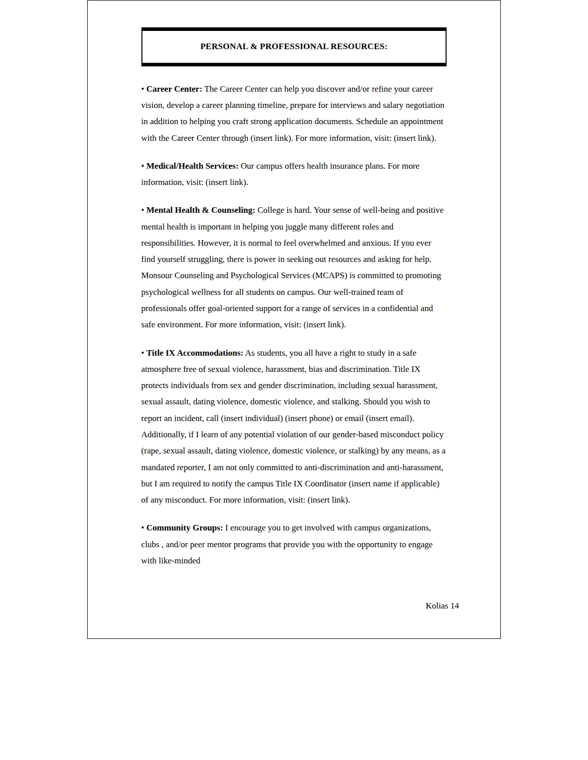PERSONAL & PROFESSIONAL RESOURCES:
• Career Center: The Career Center can help you discover and/or refine your career vision, develop a career planning timeline, prepare for interviews and salary negotiation in addition to helping you craft strong application documents. Schedule an appointment with the Career Center through (insert link). For more information, visit: (insert link).
• Medical/Health Services: Our campus offers health insurance plans. For more information, visit: (insert link).
• Mental Health & Counseling: College is hard. Your sense of well-being and positive mental health is important in helping you juggle many different roles and responsibilities. However, it is normal to feel overwhelmed and anxious. If you ever find yourself struggling, there is power in seeking out resources and asking for help. Monsour Counseling and Psychological Services (MCAPS) is committed to promoting psychological wellness for all students on campus. Our well-trained team of professionals offer goal-oriented support for a range of services in a confidential and safe environment. For more information, visit: (insert link).
• Title IX Accommodations: As students, you all have a right to study in a safe atmosphere free of sexual violence, harassment, bias and discrimination. Title IX protects individuals from sex and gender discrimination, including sexual harassment, sexual assault, dating violence, domestic violence, and stalking. Should you wish to report an incident, call (insert individual) (insert phone) or email (insert email). Additionally, if I learn of any potential violation of our gender-based misconduct policy (rape, sexual assault, dating violence, domestic violence, or stalking) by any means, as a mandated reporter, I am not only committed to anti-discrimination and anti-harassment, but I am required to notify the campus Title IX Coordinator (insert name if applicable) of any misconduct. For more information, visit: (insert link).
• Community Groups: I encourage you to get involved with campus organizations, clubs , and/or peer mentor programs that provide you with the opportunity to engage with like-minded
Kolias 14